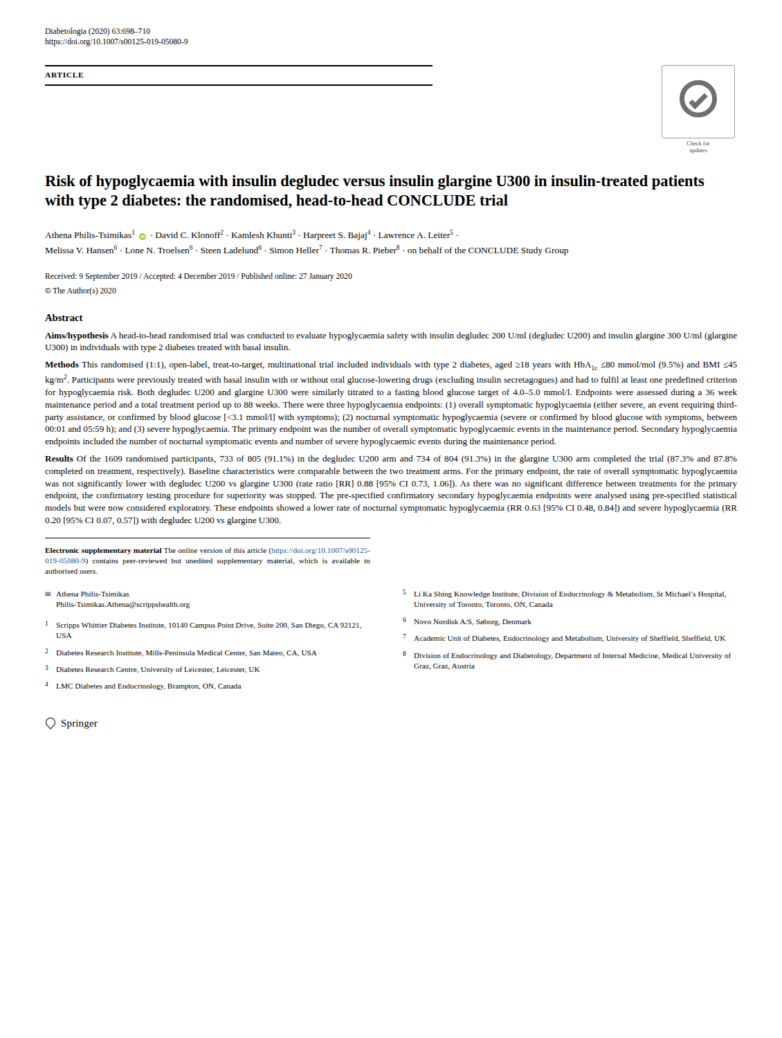Diabetologia (2020) 63:698–710 https://doi.org/10.1007/s00125-019-05080-9
ARTICLE
Check for
updates
Risk of hypoglycaemia with insulin degludec versus insulin glargine U300 in insulin-treated patients with type 2 diabetes: the randomised, head-to-head CONCLUDE trial
Athena Philis-Tsimikas1 · David C. Klonoff2 · Kamlesh Khunti3 · Harpreet S. Bajaj4 · Lawrence A. Leiter5 ·
Melissa V. Hansen6 · Lone N. Troelsen6 · Steen Ladelund6 · Simon Heller7 · Thomas R. Pieber8 · on behalf of the CONCLUDE Study Group
Received: 9 September 2019 / Accepted: 4 December 2019 / Published online: 27 January 2020
© The Author(s) 2020
Abstract
Aims/hypothesis A head-to-head randomised trial was conducted to evaluate hypoglycaemia safety with insulin degludec 200 U/ml (degludec U200) and insulin glargine 300 U/ml (glargine U300) in individuals with type 2 diabetes treated with basal insulin.
Methods This randomised (1:1), open-label, treat-to-target, multinational trial included individuals with type 2 diabetes, aged ≥18 years with HbA1c ≤80 mmol/mol (9.5%) and BMI ≤45 kg/m2. Participants were previously treated with basal insulin with or without oral glucose-lowering drugs (excluding insulin secretagogues) and had to fulfil at least one predefined criterion for hypoglycaemia risk. Both degludec U200 and glargine U300 were similarly titrated to a fasting blood glucose target of 4.0–5.0 mmol/l. Endpoints were assessed during a 36 week maintenance period and a total treatment period up to 88 weeks. There were three hypoglycaemia endpoints: (1) overall symptomatic hypoglycaemia (either severe, an event requiring third-party assistance, or confirmed by blood glucose [<3.1 mmol/l] with symptoms); (2) nocturnal symptomatic hypoglycaemia (severe or confirmed by blood glucose with symptoms, between 00:01 and 05:59 h); and (3) severe hypoglycaemia. The primary endpoint was the number of overall symptomatic hypoglycaemic events in the maintenance period. Secondary hypoglycaemia endpoints included the number of nocturnal symptomatic events and number of severe hypoglycaemic events during the maintenance period.
Results Of the 1609 randomised participants, 733 of 805 (91.1%) in the degludec U200 arm and 734 of 804 (91.3%) in the glargine U300 arm completed the trial (87.3% and 87.8% completed on treatment, respectively). Baseline characteristics were comparable between the two treatment arms. For the primary endpoint, the rate of overall symptomatic hypoglycaemia was not significantly lower with degludec U200 vs glargine U300 (rate ratio [RR] 0.88 [95% CI 0.73, 1.06]). As there was no significant difference between treatments for the primary endpoint, the confirmatory testing procedure for superiority was stopped. The pre-specified confirmatory secondary hypoglycaemia endpoints were analysed using pre-specified statistical models but were now considered exploratory. These endpoints showed a lower rate of nocturnal symptomatic hypoglycaemia (RR 0.63 [95% CI 0.48, 0.84]) and severe hypoglycaemia (RR 0.20 [95% CI 0.07, 0.57]) with degludec U200 vs glargine U300.
Electronic supplementary material The online version of this article (https://doi.org/10.1007/s00125-019-05080-9) contains peer-reviewed but unedited supplementary material, which is available to authorised users.
✉ Athena Philis-Tsimikas Philis-Tsimikas.Athena@scrippshealth.org
1 Scripps Whittier Diabetes Institute, 10140 Campus Point Drive, Suite 200, San Diego, CA 92121, USA
2 Diabetes Research Institute, Mills-Peninsula Medical Center, San Mateo, CA, USA
3 Diabetes Research Centre, University of Leicester, Leicester, UK
4 LMC Diabetes and Endocrinology, Brampton, ON, Canada
5 Li Ka Shing Knowledge Institute, Division of Endocrinology & Metabolism, St Michael’s Hospital, University of Toronto, Toronto, ON, Canada
6 Novo Nordisk A/S, Søborg, Denmark
7 Academic Unit of Diabetes, Endocrinology and Metabolism, University of Sheffield, Sheffield, UK
8 Division of Endocrinology and Diabetology, Department of Internal Medicine, Medical University of Graz, Graz, Austria
Springer